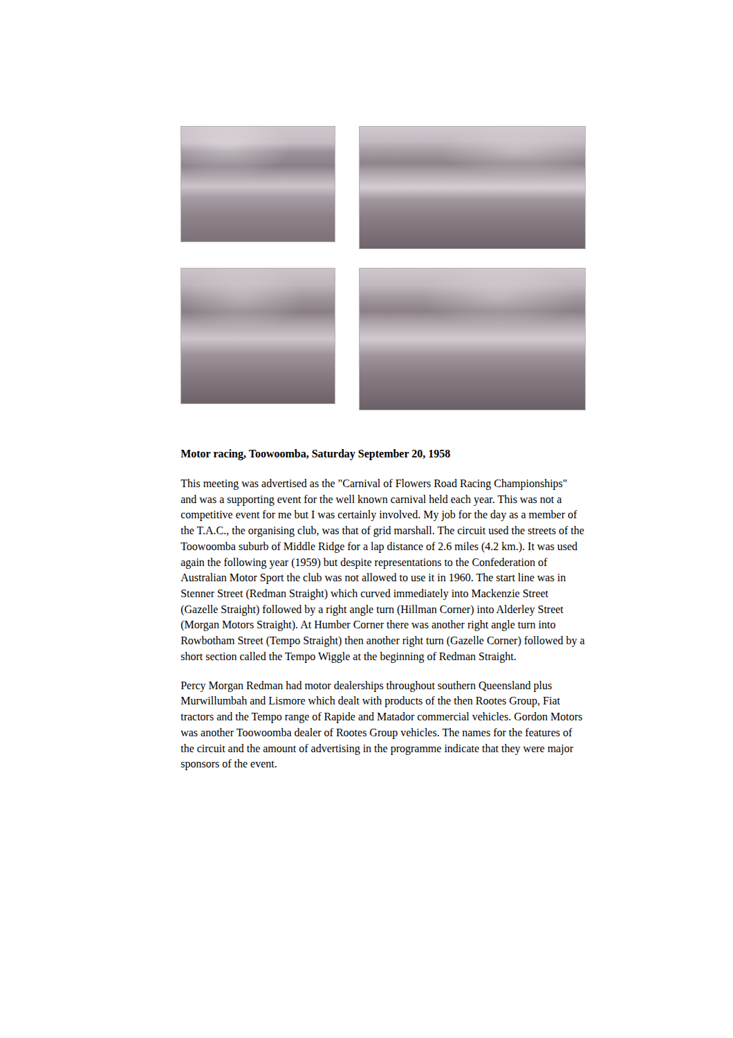Motor racing, Toowoomba, Saturday September 20, 1958
This meeting was advertised as the "Carnival of Flowers Road Racing Championships" and was a supporting event for the well known carnival held each year. This was not a competitive event for me but I was certainly involved. My job for the day as a member of the T.A.C., the organising club, was that of grid marshall. The circuit used the streets of the Toowoomba suburb of Middle Ridge for a lap distance of 2.6 miles (4.2 km.). It was used again the following year (1959) but despite representations to the Confederation of Australian Motor Sport the club was not allowed to use it in 1960. The start line was in Stenner Street (Redman Straight) which curved immediately into Mackenzie Street (Gazelle Straight) followed by a right angle turn (Hillman Corner) into Alderley Street (Morgan Motors Straight). At Humber Corner there was another right angle turn into Rowbotham Street (Tempo Straight) then another right turn (Gazelle Corner) followed by a short section called the Tempo Wiggle at the beginning of Redman Straight.
Percy Morgan Redman had motor dealerships throughout southern Queensland plus Murwillumbah and Lismore which dealt with products of the then Rootes Group, Fiat tractors and the Tempo range of Rapide and Matador commercial vehicles. Gordon Motors was another Toowoomba dealer of Rootes Group vehicles. The names for the features of the circuit and the amount of advertising in the programme indicate that they were major sponsors of the event.